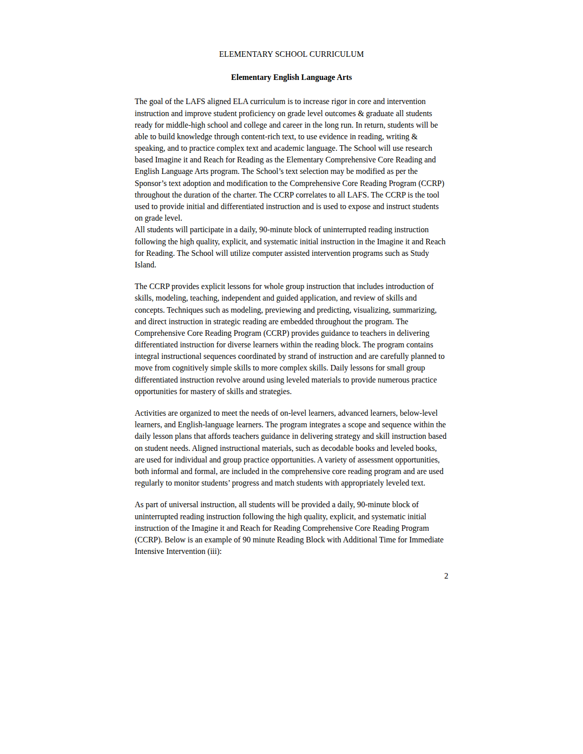ELEMENTARY SCHOOL CURRICULUM
Elementary English Language Arts
The goal of the LAFS aligned ELA curriculum is to increase rigor in core and intervention instruction and improve student proficiency on grade level outcomes & graduate all students ready for middle-high school and college and career in the long run. In return, students will be able to build knowledge through content-rich text, to use evidence in reading, writing & speaking, and to practice complex text and academic language. The School will use research based Imagine it and Reach for Reading as the Elementary Comprehensive Core Reading and English Language Arts program. The School’s text selection may be modified as per the Sponsor’s text adoption and modification to the Comprehensive Core Reading Program (CCRP) throughout the duration of the charter. The CCRP correlates to all LAFS. The CCRP is the tool used to provide initial and differentiated instruction and is used to expose and instruct students on grade level.
All students will participate in a daily, 90-minute block of uninterrupted reading instruction following the high quality, explicit, and systematic initial instruction in the Imagine it and Reach for Reading. The School will utilize computer assisted intervention programs such as Study Island.
The CCRP provides explicit lessons for whole group instruction that includes introduction of skills, modeling, teaching, independent and guided application, and review of skills and concepts. Techniques such as modeling, previewing and predicting, visualizing, summarizing, and direct instruction in strategic reading are embedded throughout the program. The Comprehensive Core Reading Program (CCRP) provides guidance to teachers in delivering differentiated instruction for diverse learners within the reading block. The program contains integral instructional sequences coordinated by strand of instruction and are carefully planned to move from cognitively simple skills to more complex skills. Daily lessons for small group differentiated instruction revolve around using leveled materials to provide numerous practice opportunities for mastery of skills and strategies.
Activities are organized to meet the needs of on-level learners, advanced learners, below-level learners, and English-language learners. The program integrates a scope and sequence within the daily lesson plans that affords teachers guidance in delivering strategy and skill instruction based on student needs. Aligned instructional materials, such as decodable books and leveled books, are used for individual and group practice opportunities. A variety of assessment opportunities, both informal and formal, are included in the comprehensive core reading program and are used regularly to monitor students’ progress and match students with appropriately leveled text.
As part of universal instruction, all students will be provided a daily, 90-minute block of uninterrupted reading instruction following the high quality, explicit, and systematic initial instruction of the Imagine it and Reach for Reading Comprehensive Core Reading Program (CCRP). Below is an example of 90 minute Reading Block with Additional Time for Immediate Intensive Intervention (iii):
2